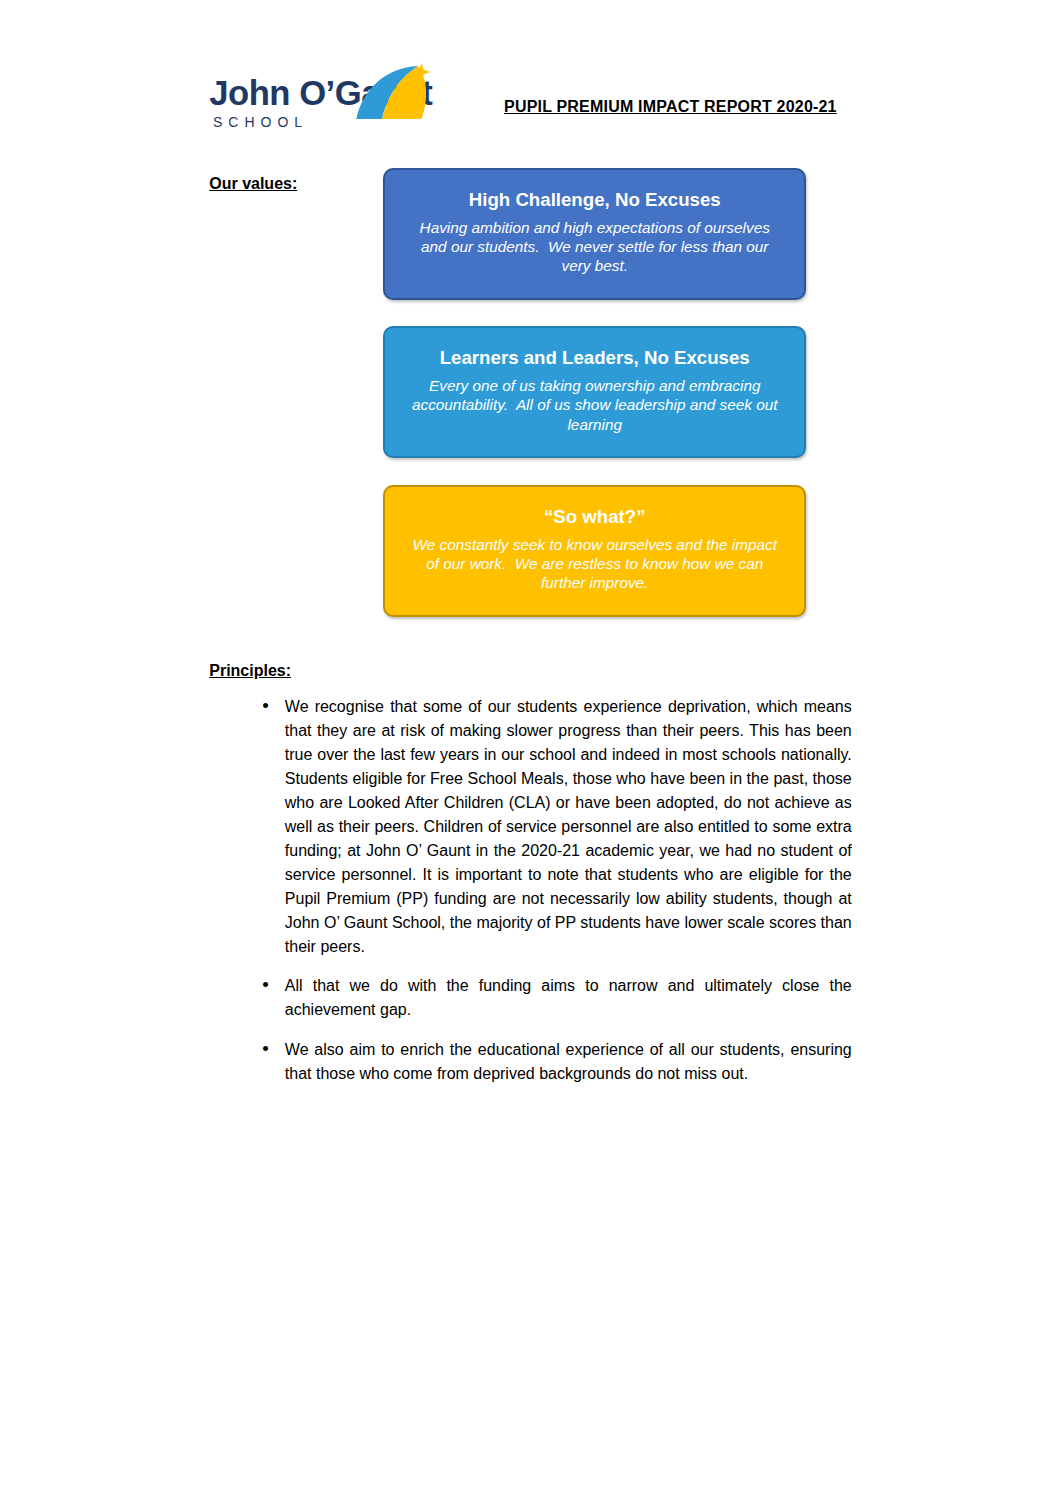John O’Gaunt
SCHOOL
PUPIL PREMIUM IMPACT REPORT 2020-21
Our values:
High Challenge, No Excuses
Having ambition and high expectations of ourselves and our students. We never settle for less than our very best.
Learners and Leaders, No Excuses
Every one of us taking ownership and embracing accountability. All of us show leadership and seek out learning
“So what?”
We constantly seek to know ourselves and the impact of our work. We are restless to know how we can further improve.
Principles:
We recognise that some of our students experience deprivation, which means that they are at risk of making slower progress than their peers. This has been true over the last few years in our school and indeed in most schools nationally. Students eligible for Free School Meals, those who have been in the past, those who are Looked After Children (CLA) or have been adopted, do not achieve as well as their peers. Children of service personnel are also entitled to some extra funding; at John O’ Gaunt in the 2020-21 academic year, we had no student of service personnel. It is important to note that students who are eligible for the Pupil Premium (PP) funding are not necessarily low ability students, though at John O’ Gaunt School, the majority of PP students have lower scale scores than their peers.
All that we do with the funding aims to narrow and ultimately close the achievement gap.
We also aim to enrich the educational experience of all our students, ensuring that those who come from deprived backgrounds do not miss out.